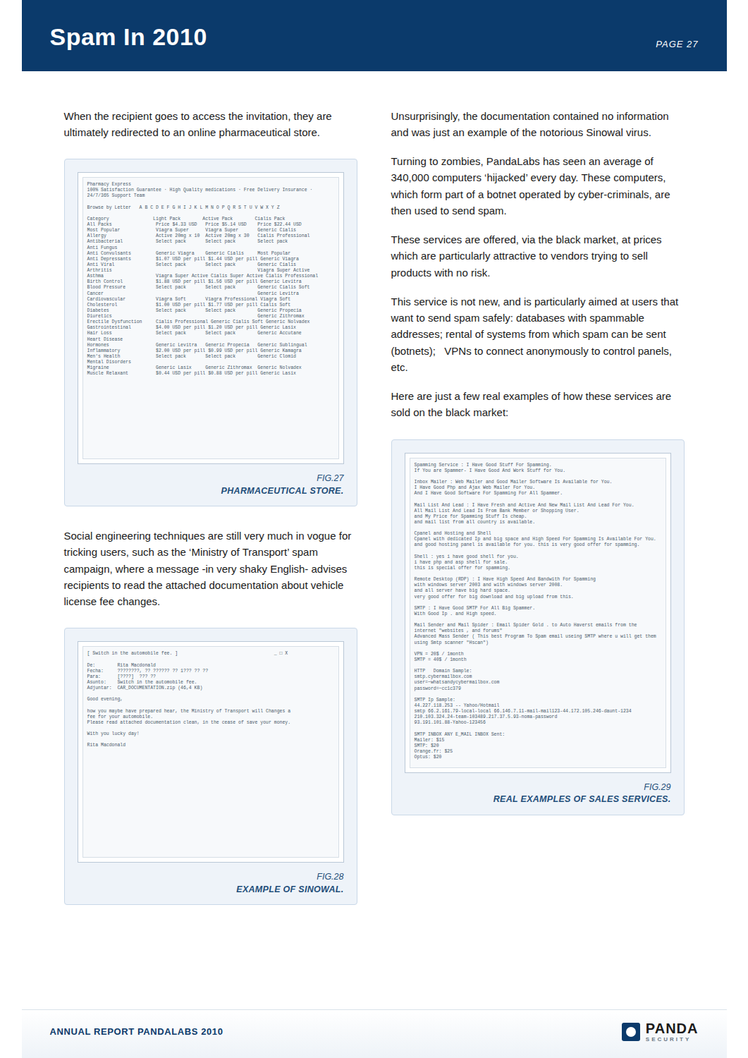Spam In 2010
PAGE 27
When the recipient goes to access the invitation, they are ultimately redirected to an online pharmaceutical store.
Pharmacy Express 100% Satisfaction Guarantee · High Quality medications · Free Delivery Insurance · 24/7/365 Support Team Browse by Letter A B C D E F G H I J K L M N O P Q R S T U V W X Y Z Category Light Pack Active Pack Cialis Pack All Packs Price $4.33 USD Price $5.14 USD Price $22.44 USD Most Popular Viagra Super Viagra Super Generic Cialis Allergy Active 20mg x 10 Active 20mg x 30 Cialis Professional Antibacterial Select pack Select pack Select pack Anti Fungus Anti Convulsants Generic Viagra Generic Cialis Most Popular Anti Depressants $1.07 USD per pill $1.44 USD per pill Generic Viagra Anti Viral Select pack Select pack Generic Cialis Arthritis Viagra Super Active Asthma Viagra Super Active Cialis Super Active Cialis Professional Birth Control $1.88 USD per pill $1.56 USD per pill Generic Levitra Blood Pressure Select pack Select pack Generic Cialis Soft Cancer Generic Levitra Cardiovascular Viagra Soft Viagra Professional Viagra Soft Cholesterol $1.00 USD per pill $1.77 USD per pill Cialis Soft Diabetes Select pack Select pack Generic Propecia Diuretics Generic Zithromax Erectile Dysfunction Cialis Professional Generic Cialis Soft Generic Nolvadex Gastrointestinal $4.00 USD per pill $1.20 USD per pill Generic Lasix Hair Loss Select pack Select pack Generic Accutane Heart Disease Hormones Generic Levitra Generic Propecia Generic Sublingual Inflammatory $2.00 USD per pill $0.99 USD per pill Generic Kamagra Men's Health Select pack Select pack Generic Clomid Mental Disorders Migraine Generic Lasix Generic Zithromax Generic Nolvadex Muscle Relaxant $0.44 USD per pill $0.88 USD per pill Generic Lasix
FIG.27 Pharmaceutical store.
Social engineering techniques are still very much in vogue for tricking users, such as the ‘Ministry of Transport’ spam campaign, where a message -in very shaky English- advises recipients to read the attached documentation about vehicle license fee changes.
[ Switch in the automobile fee. ] _ □ X De: Rita Macdonald Fecha: ????????, ?? ?????? ?? 1??? ?? ?? Para: [????] ??? ?? Asunto: Switch in the automobile fee. Adjuntar: CAR_DOCUMENTATION.zip (46,4 KB) Good evening, how you maybe have prepared hear, the Ministry of Transport will Changes a fee for your automobile. Please read attached documentation clean, in the cease of save your money. With you lucky day! Rita Macdonald
FIG.28 Example of Sinowal.
Unsurprisingly, the documentation contained no information and was just an example of the notorious Sinowal virus.
Turning to zombies, PandaLabs has seen an average of 340,000 computers ‘hijacked’ every day. These computers, which form part of a botnet operated by cyber-criminals, are then used to send spam.
These services are offered, via the black market, at prices which are particularly attractive to vendors trying to sell products with no risk.
This service is not new, and is particularly aimed at users that want to send spam safely: databases with spammable addresses; rental of systems from which spam can be sent (botnets); VPNs to connect anonymously to control panels, etc.
Here are just a few real examples of how these services are sold on the black market:
Spamming Service : I Have Good Stuff For Spamming. If You are Spammer- I Have Good And Work Stuff for You. Inbox Mailer : Web Mailer and Good Mailer Software Is Available for You. I Have Good Php and Ajax Web Mailer For You. And I Have Good Software For Spamming For All Spammer. Mail List And Lead : I Have Fresh and Active And New Mail List And Lead For You. All Mail List And Lead Is From Bank Member or Shopping User. and My Price for Spamming Stuff Is cheap. and mail list from all country is available. Cpanel and Hosting and Shell Cpanel with dedicated Ip and big space and High Speed For Spamming Is Available For You. and good hosting panel is available for you. this is very good offer for spamming. Shell : yes i have good shell for you. i have php and asp shell for sale. this is special offer for spamming. Remote Desktop (RDP) : I Have High Speed And Bandwith For Spamming with windows server 2003 and with windows server 2008. and all server have big hard space. very good offer for big download and big upload from this. SMTP : I Have Good SMTP For All Big Spammer. With Good Ip . and High speed. Mail Sender and Mail Spider : Email Spider Gold . to Auto Haverst emails from the internet "websites , and forums" Advanced Mass Sender ( This best Program To Spam email useing SMTP where u will get them using Smtp scanner "Hscan") VPN = 20$ / 1month SMTP = 40$ / 1month HTTP Domain Sample: smtp.cybermailbox.com user=~whatsandycybermailbox.com password=~cc1c379 SMTP Ip Sample: 44.227.118.253 -- Yahoo/Hotmail smtp 66.2.161.79-local-local 66.146.7.11-mail-mail123-44.172.105.246-daunt-1234 210.103.324.24-team-103489.217.37.5.93-noma-password 93.191.101.88-Yahoo-123456 SMTP INBOX ANY E_MAIL INBOX Sent: Mailer: $15 SMTP: $20 Orange.fr: $25 Optus: $20
FIG.29 Real examples of sales services.
Annual Report PandaLabs 2010
PANDASECURITY